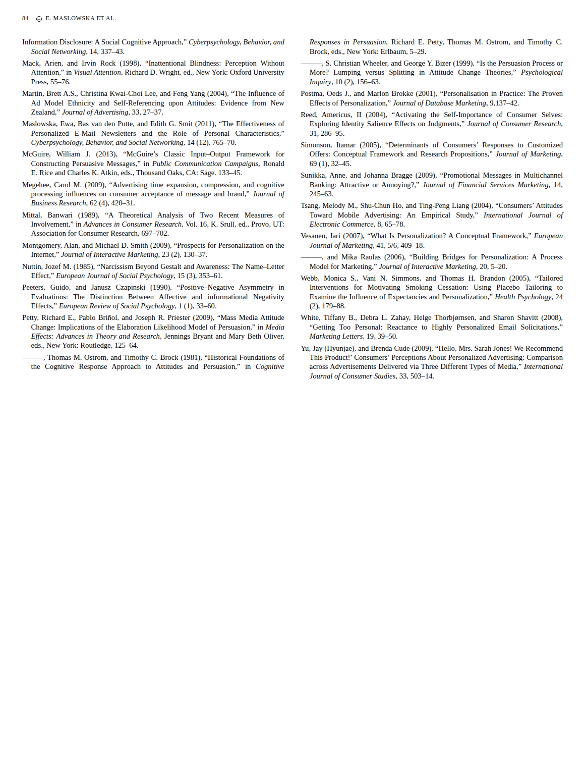84←E. MASLOWSKA ET AL.
Information Disclosure: A Social Cognitive Approach,” Cyberpsychology, Behavior, and Social Networking, 14, 337–43.
Mack, Arien, and Irvin Rock (1998), “Inattentional Blindness: Perception Without Attention,” in Visual Attention, Richard D. Wright, ed., New York: Oxford University Press, 55–76.
Martin, Brett A.S., Christina Kwai-Choi Lee, and Feng Yang (2004), “The Influence of Ad Model Ethnicity and Self-Referencing upon Attitudes: Evidence from New Zealand,” Journal of Advertising, 33, 27–37.
Maslowska, Ewa, Bas van den Putte, and Edith G. Smit (2011), “The Effectiveness of Personalized E-Mail Newsletters and the Role of Personal Characteristics,” Cyberpsychology, Behavior, and Social Networking, 14 (12), 765–70.
McGuire, William J. (2013), “McGuire’s Classic Input–Output Framework for Constructing Persuasive Messages,” in Public Communication Campaigns, Ronald E. Rice and Charles K. Atkin, eds., Thousand Oaks, CA: Sage. 133–45.
Megehee, Carol M. (2009), “Advertising time expansion, compression, and cognitive processing influences on consumer acceptance of message and brand,” Journal of Business Research, 62 (4), 420–31.
Mittal, Banwari (1989), “A Theoretical Analysis of Two Recent Measures of Involvement,” in Advances in Consumer Research, Vol. 16, K. Srull, ed., Provo, UT: Association for Consumer Research, 697–702.
Montgomery, Alan, and Michael D. Smith (2009), “Prospects for Personalization on the Internet,” Journal of Interactive Marketing, 23 (2), 130–37.
Nuttin, Jozef M. (1985), “Narcissism Beyond Gestalt and Awareness: The Name–Letter Effect,” European Journal of Social Psychology, 15 (3), 353–61.
Peeters, Guido, and Janusz Czapinski (1990), “Positive–Negative Asymmetry in Evaluations: The Distinction Between Affective and informational Negativity Effects,” European Review of Social Psychology, 1 (1), 33–60.
Petty, Richard E., Pablo Briñol, and Joseph R. Priester (2009), “Mass Media Attitude Change: Implications of the Elaboration Likelihood Model of Persuasion,” in Media Effects: Advances in Theory and Research, Jennings Bryant and Mary Beth Oliver, eds., New York: Routledge, 125–64.
———, Thomas M. Ostrom, and Timothy C. Brock (1981), “Historical Foundations of the Cognitive Response Approach to Attitudes and Persuasion,” in Cognitive Responses in Persuasion, Richard E. Petty, Thomas M. Ostrom, and Timothy C. Brock, eds., New York: Erlbaum, 5–29.
———, S. Christian Wheeler, and George Y. Bizer (1999), “Is the Persuasion Process or More? Lumping versus Splitting in Attitude Change Theories,” Psychological Inquiry, 10 (2), 156–63.
Postma, Oeds J., and Marlon Brokke (2001), “Personalisation in Practice: The Proven Effects of Personalization,” Journal of Database Marketing, 9,137–42.
Reed, Americus, II (2004), “Activating the Self-Importance of Consumer Selves: Exploring Identity Salience Effects on Judgments,” Journal of Consumer Research, 31, 286–95.
Simonson, Itamar (2005), “Determinants of Consumers’ Responses to Customized Offers: Conceptual Framework and Research Propositions,” Journal of Marketing, 69 (1), 32–45.
Sunikka, Anne, and Johanna Bragge (2009), “Promotional Messages in Multichannel Banking: Attractive or Annoying?,” Journal of Financial Services Marketing, 14, 245–63.
Tsang, Melody M., Shu-Chun Ho, and Ting-Peng Liang (2004), “Consumers’ Attitudes Toward Mobile Advertising: An Empirical Study,” International Journal of Electronic Commerce, 8, 65–78.
Vesanen, Jari (2007), “What Is Personalization? A Conceptual Framework,” European Journal of Marketing, 41, 5/6, 409–18.
———, and Mika Raulas (2006), “Building Bridges for Personalization: A Process Model for Marketing,” Journal of Interactive Marketing, 20, 5–20.
Webb, Monica S., Vani N. Simmons, and Thomas H. Brandon (2005), “Tailored Interventions for Motivating Smoking Cessation: Using Placebo Tailoring to Examine the Influence of Expectancies and Personalization,” Health Psychology, 24 (2), 179–88.
White, Tiffany B., Debra L. Zahay, Helge Thorbjørnsen, and Sharon Shavitt (2008), “Getting Too Personal: Reactance to Highly Personalized Email Solicitations,” Marketing Letters, 19, 39–50.
Yu, Jay (Hyunjae), and Brenda Cude (2009), “Hello, Mrs. Sarah Jones! We Recommend This Product!’ Consumers’ Perceptions About Personalized Advertising: Comparison across Advertisements Delivered via Three Different Types of Media,” International Journal of Consumer Studies, 33, 503–14.